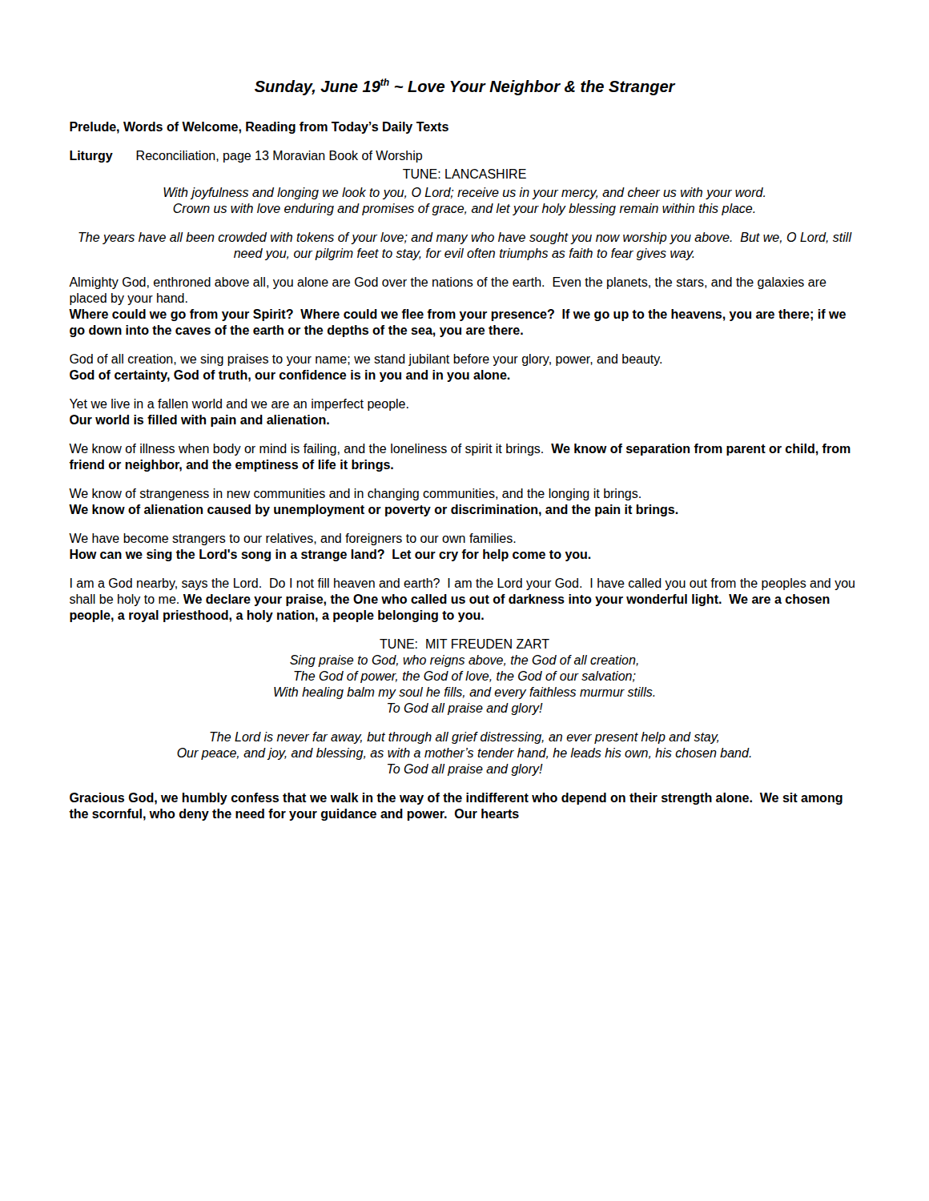Sunday, June 19th ~ Love Your Neighbor & the Stranger
Prelude, Words of Welcome, Reading from Today’s Daily Texts
Liturgy Reconciliation, page 13 Moravian Book of Worship
TUNE: LANCASHIRE
With joyfulness and longing we look to you, O Lord; receive us in your mercy, and cheer us with your word.
Crown us with love enduring and promises of grace, and let your holy blessing remain within this place.
The years have all been crowded with tokens of your love; and many who have sought you now worship you above. But we, O Lord, still need you, our pilgrim feet to stay, for evil often triumphs as faith to fear gives way.
Almighty God, enthroned above all, you alone are God over the nations of the earth. Even the planets, the stars, and the galaxies are placed by your hand.
Where could we go from your Spirit? Where could we flee from your presence? If we go up to the heavens, you are there; if we go down into the caves of the earth or the depths of the sea, you are there.
God of all creation, we sing praises to your name; we stand jubilant before your glory, power, and beauty.
God of certainty, God of truth, our confidence is in you and in you alone.
Yet we live in a fallen world and we are an imperfect people.
Our world is filled with pain and alienation.
We know of illness when body or mind is failing, and the loneliness of spirit it brings. We know of separation from parent or child, from friend or neighbor, and the emptiness of life it brings.
We know of strangeness in new communities and in changing communities, and the longing it brings.
We know of alienation caused by unemployment or poverty or discrimination, and the pain it brings.
We have become strangers to our relatives, and foreigners to our own families.
How can we sing the Lord's song in a strange land? Let our cry for help come to you.
I am a God nearby, says the Lord. Do I not fill heaven and earth? I am the Lord your God. I have called you out from the peoples and you shall be holy to me. We declare your praise, the One who called us out of darkness into your wonderful light. We are a chosen people, a royal priesthood, a holy nation, a people belonging to you.
TUNE: MIT FREUDEN ZART
Sing praise to God, who reigns above, the God of all creation,
The God of power, the God of love, the God of our salvation;
With healing balm my soul he fills, and every faithless murmur stills.
To God all praise and glory!
The Lord is never far away, but through all grief distressing, an ever present help and stay,
Our peace, and joy, and blessing, as with a mother’s tender hand, he leads his own, his chosen band.
To God all praise and glory!
Gracious God, we humbly confess that we walk in the way of the indifferent who depend on their strength alone. We sit among the scornful, who deny the need for your guidance and power. Our hearts